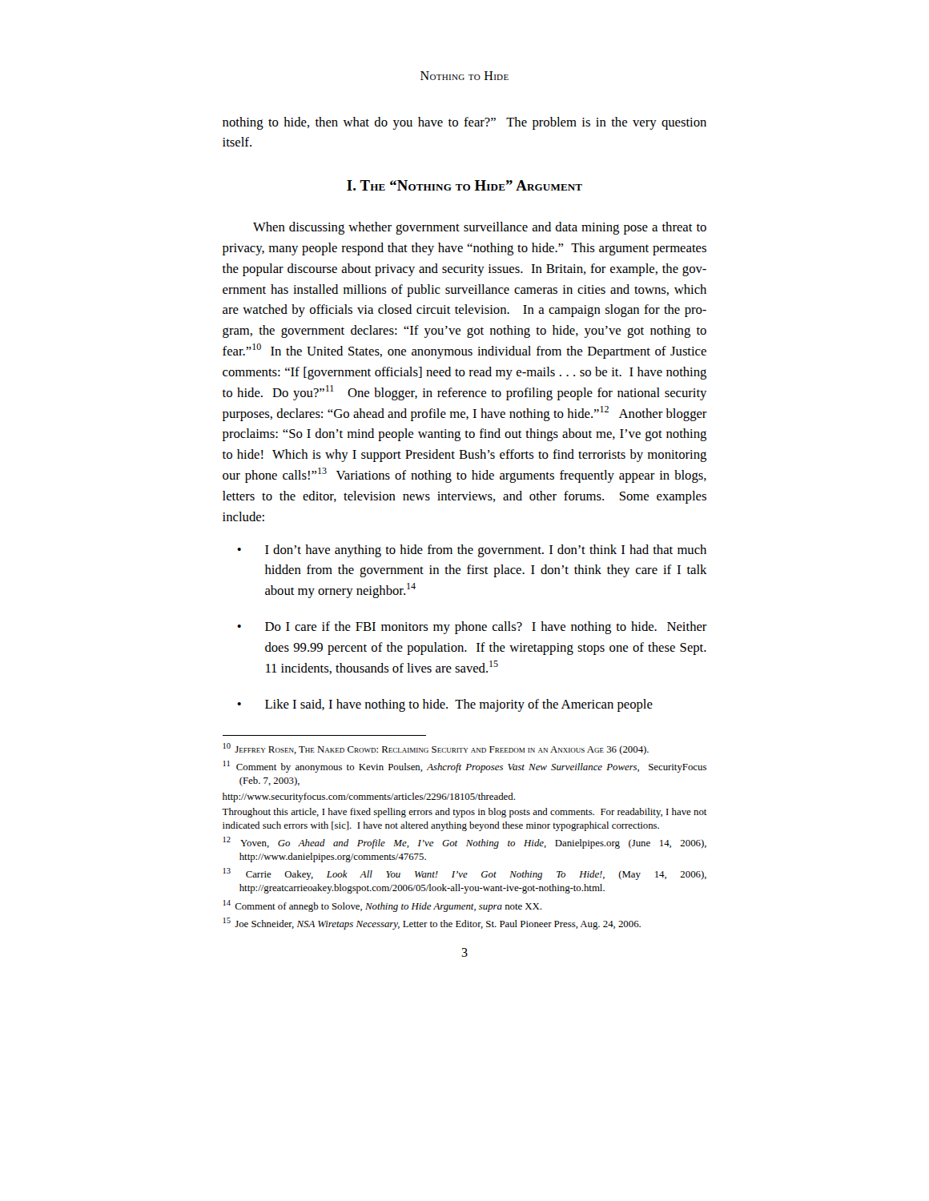Nothing to Hide
nothing to hide, then what do you have to fear?” The problem is in the very question itself.
I. The “Nothing to Hide” Argument
When discussing whether government surveillance and data mining pose a threat to privacy, many people respond that they have “nothing to hide.” This argument permeates the popular discourse about privacy and security issues. In Britain, for example, the government has installed millions of public surveillance cameras in cities and towns, which are watched by officials via closed circuit television. In a campaign slogan for the program, the government declares: “If you’ve got nothing to hide, you’ve got nothing to fear.”10 In the United States, one anonymous individual from the Department of Justice comments: “If [government officials] need to read my e-mails . . . so be it. I have nothing to hide. Do you?”11 One blogger, in reference to profiling people for national security purposes, declares: “Go ahead and profile me, I have nothing to hide.”12 Another blogger proclaims: “So I don’t mind people wanting to find out things about me, I’ve got nothing to hide! Which is why I support President Bush’s efforts to find terrorists by monitoring our phone calls!”13 Variations of nothing to hide arguments frequently appear in blogs, letters to the editor, television news interviews, and other forums. Some examples include:
I don’t have anything to hide from the government. I don’t think I had that much hidden from the government in the first place. I don’t think they care if I talk about my ornery neighbor.14
Do I care if the FBI monitors my phone calls? I have nothing to hide. Neither does 99.99 percent of the population. If the wiretapping stops one of these Sept. 11 incidents, thousands of lives are saved.15
Like I said, I have nothing to hide. The majority of the American people
10 Jeffrey Rosen, The Naked Crowd: Reclaiming Security and Freedom in an Anxious Age 36 (2004).
11 Comment by anonymous to Kevin Poulsen, Ashcroft Proposes Vast New Surveillance Powers, SecurityFocus (Feb. 7, 2003),
http://www.securityfocus.com/comments/articles/2296/18105/threaded.
Throughout this article, I have fixed spelling errors and typos in blog posts and comments. For readability, I have not indicated such errors with [sic]. I have not altered anything beyond these minor typographical corrections.
12 Yoven, Go Ahead and Profile Me, I’ve Got Nothing to Hide, Danielpipes.org (June 14, 2006), http://www.danielpipes.org/comments/47675.
13 Carrie Oakey, Look All You Want! I’ve Got Nothing To Hide!, (May 14, 2006), http://greatcarrieoakey.blogspot.com/2006/05/look-all-you-want-ive-got-nothing-to.html.
14 Comment of annegb to Solove, Nothing to Hide Argument, supra note XX.
15 Joe Schneider, NSA Wiretaps Necessary, Letter to the Editor, St. Paul Pioneer Press, Aug. 24, 2006.
3